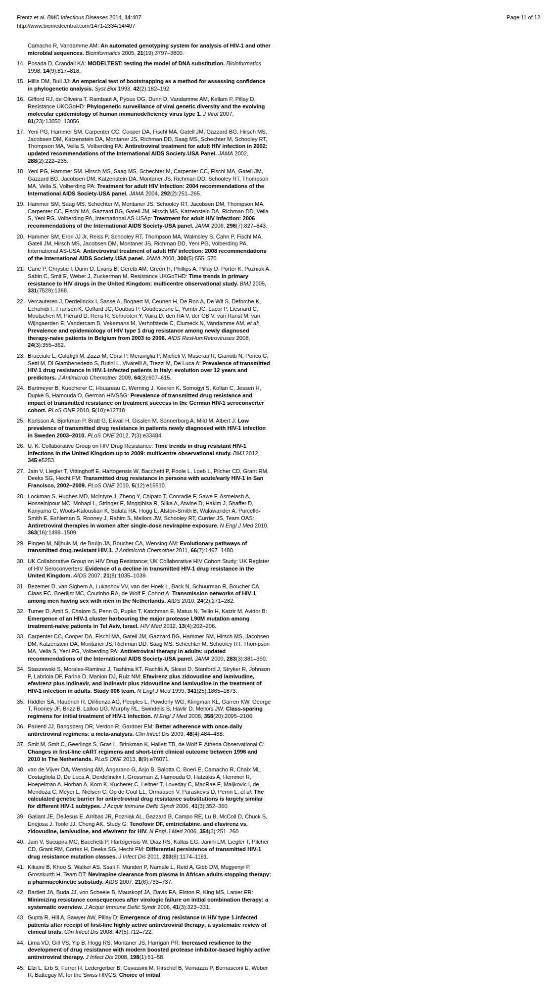Frentz et al. BMC Infectious Diseases 2014, 14:407
http://www.biomedcentral.com/1471-2334/14/407
Page 11 of 12
Camacho R, Vandamme AM: An automated genotyping system for analysis of HIV-1 and other microbial sequences. Bioinformatics 2005, 21(19):3797–3800.
14. Posada D, Crandall KA: MODELTEST: testing the model of DNA substitution. Bioinformatics 1998, 14(9):817–818.
15. Hillis DM, Bull JJ: An emperical test of bootstrapping as a method for assessing confidence in phylogenetic analysis. Syst Biol 1993, 42(2):182–192.
16. Gifford RJ, de Oliveira T, Rambaut A, Pybus OG, Dunn D, Vandamme AM, Kellam P, Pillay D, Resistance UKCGoHD: Phylogenetic surveillance of viral genetic diversity and the evolving molecular epidemiology of human immunodeficiency virus type 1. J Virol 2007, 81(23):13050–13056.
17. Yeni PG, Hammer SM, Carpenter CC, Cooper DA, Fischl MA, Gatell JM, Gazzard BG, Hirsch MS, Jacobsen DM, Katzenstein DA, Montaner JS, Richman DD, Saag MS, Schechter M, Schooley RT, Thompson MA, Vella S, Volberding PA: Antiretroviral treatment for adult HIV infection in 2002: updated recommendations of the International AIDS Society-USA Panel. JAMA 2002, 288(2):222–235.
18. Yeni PG, Hammer SM, Hirsch MS, Saag MS, Schechter M, Carpenter CC, Fischl MA, Gatell JM, Gazzard BG, Jacobsen DM, Katzenstein DA, Montaner JS, Richman DD, Schooley RT, Thompson MA, Vella S, Volberding PA: Treatment for adult HIV infection: 2004 recommendations of the International AIDS Society-USA panel. JAMA 2004, 292(2):251–265.
19. Hammer SM, Saag MS, Schechter M, Montaner JS, Schooley RT, Jacobsen DM, Thompson MA, Carpenter CC, Fischl MA, Gazzard BG, Gatell JM, Hirsch MS, Katzenstein DA, Richman DD, Vella S, Yeni PG, Volberding PA, International AS-USAp: Treatment for adult HIV infection: 2006 recommendations of the International AIDS Society-USA panel. JAMA 2006, 296(7):827–843.
20. Hammer SM, Eron JJ Jr, Reiss P, Schooley RT, Thompson MA, Walmsley S, Cahn P, Fischl MA, Gatell JM, Hirsch MS, Jacobsen DM, Montaner JS, Richman DD, Yeni PG, Volberding PA, International AS-USA: Antiretroviral treatment of adult HIV infection: 2008 recommendations of the International AIDS Society-USA panel. JAMA 2008, 300(5):555–570.
21. Cane P, Chrystie I, Dunn D, Evans B, Geretti AM, Green H, Phillips A, Pillay D, Porter K, Pozniak A, Sabin C, Smit E, Weber J, Zuckerman M, Resistance UKGoTHD: Time trends in primary resistance to HIV drugs in the United Kingdom: multicentre observational study. BMJ 2005, 331(7529):1368.
22. Vercauteren J, Derdelinckx I, Sasse A, Bogaert M, Ceunen H, De Roo A, De Wit S, Deforche K, Echahidi F, Fransen K, Goffard JC, Goubau P, Goudeseune E, Yombi JC, Lacor P, Liesnard C, Moutschen M, Pierard D, Rens R, Schrooten Y, Vaira D, den HA V, der GB V, van Ranst M, van Wijngaerden E, Vandercam B, Vekemans M, Verhofstede C, Clumeck N, Vandamme AM, et al: Prevalence and epidemiology of HIV type 1 drug resistance among newly diagnosed therapy-naive patients in Belgium from 2003 to 2006. AIDS ResHumRetroviruses 2008, 24(3):355–362.
23. Bracciale L, Colafigli M, Zazzi M, Corsi P, Meraviglia P, Micheli V, Maserati R, Gianotti N, Penco G, Setti M, Di Giambenedetto S, Butini L, Vivarelli A, Trezzi M, De Luca A: Prevalence of transmitted HIV-1 drug resistance in HIV-1-infected patients in Italy: evolution over 12 years and predictors. J Antimicrob Chemother 2009, 64(3):607–615.
24. Bartmeyer B, Kuecherer C, Houareau C, Werning J, Keeren K, Somogyi S, Kollan C, Jessen H, Dupke S, Hamouda O, German HIVSSG: Prevalence of transmitted drug resistance and impact of transmitted resistance on treatment success in the German HIV-1 seroconverter cohort. PLoS ONE 2010, 5(10):e12718.
25. Karlsson A, Bjorkman P, Bratt G, Ekvall H, Gisslen M, Sonnerborg A, Mild M, Albert J: Low prevalence of transmitted drug resistance in patients newly diagnosed with HIV-1 infection in Sweden 2003–2010. PLoS ONE 2012, 7(3):e33484.
26. U. K. Collaborative Group on HIV Drug Resistance: Time trends in drug resistant HIV-1 infections in the United Kingdom up to 2009: multicentre observational study. BMJ 2012, 345:e5253.
27. Jain V, Liegler T, Vittinghoff E, Hartogensis W, Bacchetti P, Poole L, Loeb L, Pilcher CD, Grant RM, Deeks SG, Hecht FM: Transmitted drug resistance in persons with acute/early HIV-1 in San Francisco, 2002–2009. PLoS ONE 2010, 5(12):e15510.
28. Lockman S, Hughes MD, McIntyre J, Zheng Y, Chipato T, Conradie F, Sawe F, Asmelash A, Hosseinipour MC, Mohapi L, Stringer E, Mngqibisa R, Siika A, Atwine D, Hakim J, Shaffer D, Kanyama C, Wools-Kaloustian K, Salata RA, Hogg E, Alston-Smith B, Walawander A, Purcelle-Smith E, Eshleman S, Rooney J, Rahim S, Mellors JW, Schooley RT, Currier JS, Team OAS: Antiretroviral therapies in women after single-dose nevirapine exposure. N Engl J Med 2010, 363(16):1499–1509.
29. Pingen M, Nijhuis M, de Bruijn JA, Boucher CA, Wensing AM: Evolutionary pathways of transmitted drug-resistant HIV-1. J Antimicrob Chemother 2011, 66(7):1467–1480.
30. UK Collaborative Group on HIV Drug Resistance; UK Collaborative HIV Cohort Study; UK Register of HIV Seroconverters: Evidence of a decline in transmitted HIV-1 drug resistance in the United Kingdom. AIDS 2007, 21(8):1035–1039.
31. Bezemer D, van Sighem A, Lukashov VV, van der Hoek L, Back N, Schuurman R, Boucher CA, Claas EC, Boerlijst MC, Coutinho RA, de Wolf F, Cohort A: Transmission networks of HIV-1 among men having sex with men in the Netherlands. AIDS 2010, 24(2):271–282.
32. Turner D, Amit S, Chalom S, Penn O, Pupko T, Katchman E, Matus N, Tellio H, Katzir M, Avidor B: Emergence of an HIV-1 cluster harbouring the major protease L90M mutation among treatment-naive patients in Tel Aviv, Israel. HIV Med 2012, 13(4):202–206.
33. Carpenter CC, Cooper DA, Fischl MA, Gatell JM, Gazzard BG, Hammer SM, Hirsch MS, Jacobsen DM, Katzenstein DA, Montaner JS, Richman DD, Saag MS, Schechter M, Schooley RT, Thompson MA, Vella S, Yeni PG, Volberding PA: Antiretroviral therapy in adults: updated recommendations of the International AIDS Society-USA panel. JAMA 2000, 283(3):381–390.
34. Staszewski S, Morales-Ramirez J, Tashima KT, Rachlis A, Skiest D, Stanford J, Stryker R, Johnson P, Labriola DF, Farina D, Manion DJ, Ruiz NM: Efavirenz plus zidovudine and lamivudine, efavirenz plus indinavir, and indinavir plus zidovudine and lamivudine in the treatment of HIV-1 infection in adults. Study 006 team. N Engl J Med 1999, 341(25):1865–1873.
35. Riddler SA, Haubrich R, DiRienzo AG, Peeples L, Powderly WG, Klingman KL, Garren KW, George T, Rooney JF, Brizz B, Lalloo UG, Murphy RL, Swindells S, Havlir D, Mellors JW: Class-sparing regimens for initial treatment of HIV-1 infection. N Engl J Med 2008, 358(20):2095–2106.
36. Parienti JJ, Bangsberg DR, Verdon R, Gardner EM: Better adherence with once-daily antiretroviral regimens: a meta-analysis. Clin Infect Dis 2009, 48(4):484–488.
37. Smit M, Smit C, Geerlings S, Gras L, Brinkman K, Hallett TB, de Wolf F, Athena Observational C: Changes in first-line cART regimens and short-term clinical outcome between 1996 and 2010 in The Netherlands. PLoS ONE 2013, 8(9):e76071.
38. van de Vijver DA, Wensing AM, Angarano G, Asjo B, Balotta C, Boeri E, Camacho R, Chaix ML, Costagliola D, De Luca A, Derdelinckx I, Grossman Z, Hamouda O, Hatzakis A, Hemmer R, Hoepelman A, Horban A, Korn K, Kucherer C, Leitner T, Loveday C, MacRae E, Maljkovic I, de Mendoza C, Meyer L, Nielsen C, Op de Coul EL, Ormaasen V, Paraskevis D, Perrin L, et al: The calculated genetic barrier for antiretroviral drug resistance substitutions is largely similar for different HIV-1 subtypes. J Acquir Immune Defic Syndr 2006, 41(3):352–360.
39. Gallant JE, DeJesus E, Arribas JR, Pozniak AL, Gazzard B, Campo RE, Lu B, McColl D, Chuck S, Enejosa J, Toole JJ, Cheng AK, Study G: Tenofovir DF, emtricitabine, and efavirenz vs. zidovudine, lamivudine, and efavirenz for HIV. N Engl J Med 2006, 354(3):251–260.
40. Jain V, Sucupira MC, Bacchetti P, Hartogensis W, Diaz RS, Kallas EG, Janini LM, Liegler T, Pilcher CD, Grant RM, Cortes H, Deeks SG, Hecht FM: Differential persistence of transmitted HIV-1 drug resistance mutation classes. J Infect Dis 2011, 203(8):1174–1181.
41. Kikaire B, Khoo S, Walker AS, Ssali F, Munderi P, Namale L, Reid A, Gibb DM, Mugyenyi P, Grosskurth H, Team DT: Nevirapine clearance from plasma in African adults stopping therapy: a pharmacokinetic substudy. AIDS 2007, 21(6):733–737.
42. Bartlett JA, Buda JJ, von Scheele B, Mauskopf JA, Davis EA, Elston R, King MS, Lanier ER: Minimizing resistance consequences after virologic failure on initial combination therapy: a systematic overview. J Acquir Immune Defic Syndr 2006, 41(3):323–331.
43. Gupta R, Hill A, Sawyer AW, Pillay D: Emergence of drug resistance in HIV type 1-infected patients after receipt of first-line highly active antiretroviral therapy: a systematic review of clinical trials. Clin Infect Dis 2008, 47(5):712–722.
44. Lima VD, Gill VS, Yip B, Hogg RS, Montaner JS, Harrigan PR: Increased resilience to the development of drug resistance with modern boosted protease inhibitor-based highly active antiretroviral therapy. J Infect Dis 2008, 198(1):51–58.
45. Elzi L, Erb S, Furrer H, Ledergerber B, Cavassini M, Hirschel B, Vernazza P, Bernasconi E, Weber R, Battegay M, for the Swiss HIVCS: Choice of initial